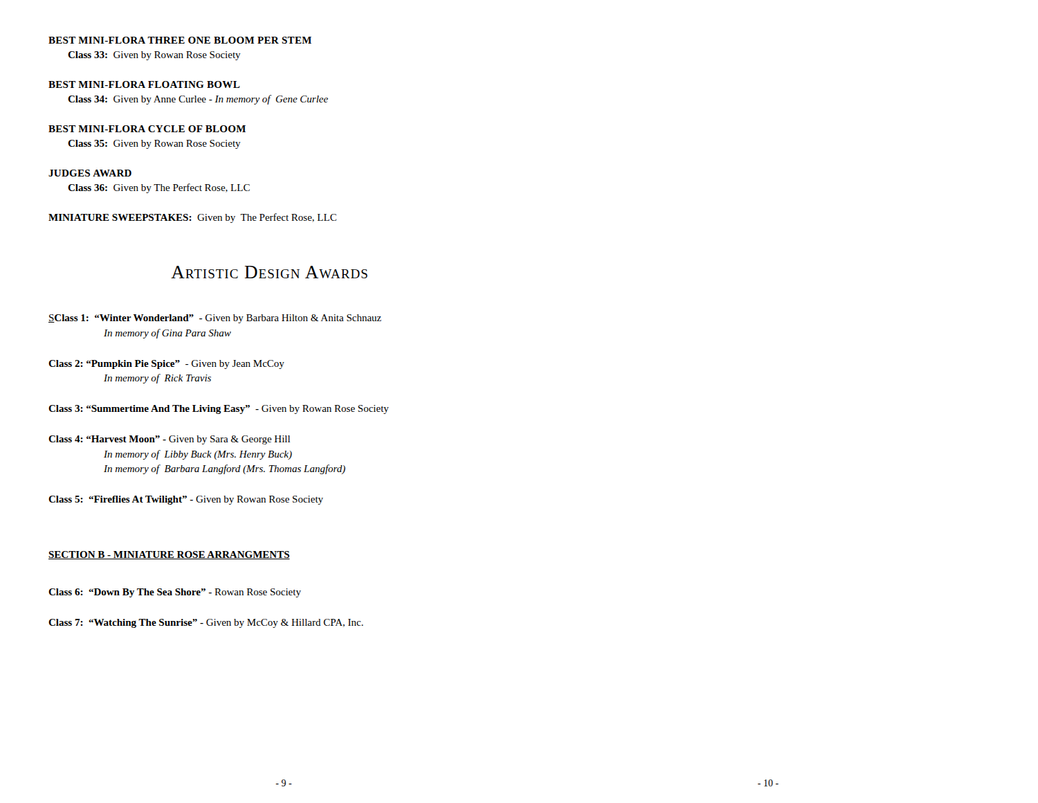BEST MINI-FLORA THREE ONE BLOOM PER STEM
Class 33: Given by Rowan Rose Society
BEST MINI-FLORA FLOATING BOWL
Class 34: Given by Anne Curlee - In memory of Gene Curlee
BEST MINI-FLORA CYCLE OF BLOOM
Class 35: Given by Rowan Rose Society
JUDGES AWARD
Class 36: Given by The Perfect Rose, LLC
MINIATURE SWEEPSTAKES: Given by The Perfect Rose, LLC
Artistic Design Awards
SClass 1: “Winter Wonderland” - Given by Barbara Hilton & Anita Schnauz In memory of Gina Para Shaw
Class 2: “Pumpkin Pie Spice” - Given by Jean McCoy In memory of Rick Travis
Class 3: “Summertime And The Living Easy” - Given by Rowan Rose Society
Class 4: “Harvest Moon” - Given by Sara & George Hill In memory of Libby Buck (Mrs. Henry Buck) In memory of Barbara Langford (Mrs. Thomas Langford)
Class 5: “Fireflies At Twilight” - Given by Rowan Rose Society
SECTION B - MINIATURE ROSE ARRANGMENTS
Class 6: “Down By The Sea Shore” - Rowan Rose Society
Class 7: “Watching The Sunrise” - Given by McCoy & Hillard CPA, Inc.
- 9 -
- 10 -